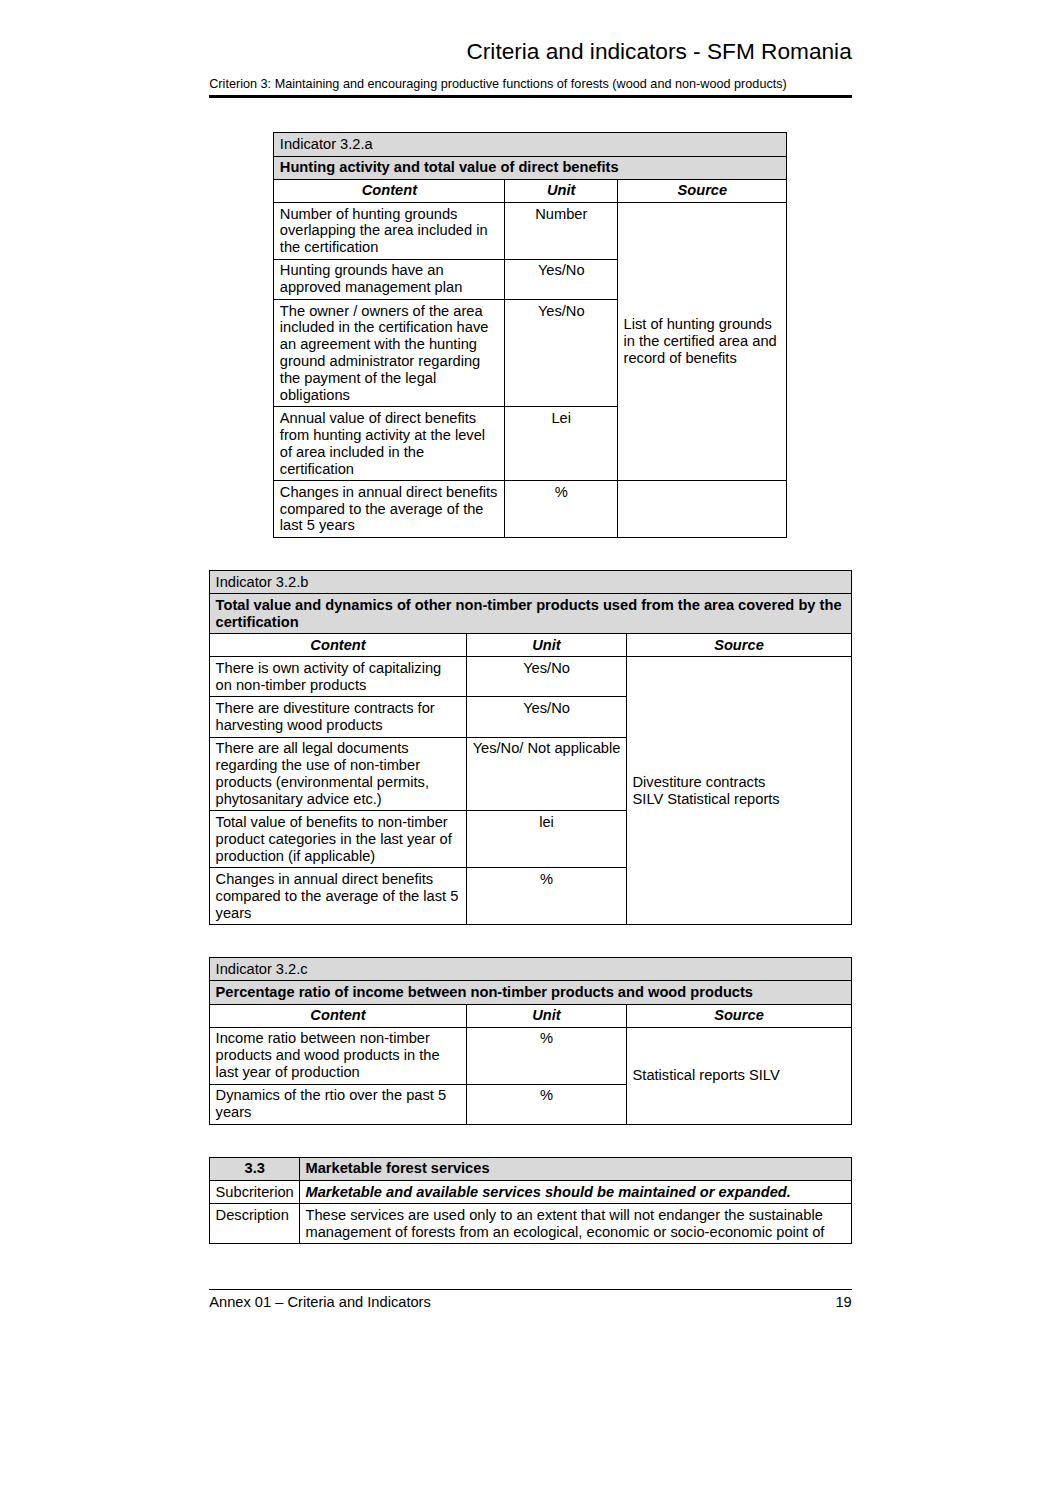Criteria and indicators - SFM Romania
Criterion 3: Maintaining and encouraging productive functions of forests (wood and non-wood products)
| Indicator 3.2.a |
| Hunting activity and total value of direct benefits |
| Content | Unit | Source |
| Number of hunting grounds overlapping the area included in the certification | Number | List of hunting grounds in the certified area and record of benefits |
| Hunting grounds have an approved management plan | Yes/No |
| The owner / owners of the area included in the certification have an agreement with the hunting ground administrator regarding the payment of the legal obligations | Yes/No |
| Annual value of direct benefits from hunting activity at the level of area included in the certification | Lei |
| Changes in annual direct benefits compared to the average of the last 5 years | % | |
| Indicator 3.2.b |
| Total value and dynamics of other non-timber products used from the area covered by the certification |
| Content | Unit | Source |
| There is own activity of capitalizing on non-timber products | Yes/No | Divestiture contracts SILV Statistical reports |
| There are divestiture contracts for harvesting wood products | Yes/No |
| There are all legal documents regarding the use of non-timber products (environmental permits, phytosanitary advice etc.) | Yes/No/ Not applicable |
| Total value of benefits to non-timber product categories in the last year of production (if applicable) | lei |
| Changes in annual direct benefits compared to the average of the last 5 years | % |
| Indicator 3.2.c |
| Percentage ratio of income between non-timber products and wood products |
| Content | Unit | Source |
| Income ratio between non-timber products and wood products in the last year of production | % | Statistical reports SILV |
| Dynamics of the rtio over the past 5 years | % |
| 3.3 | Marketable forest services |
| Subcriterion | Marketable and available services should be maintained or expanded. |
| Description | These services are used only to an extent that will not endanger the sustainable management of forests from an ecological, economic or socio-economic point of |
Annex 01 – Criteria and Indicators 19